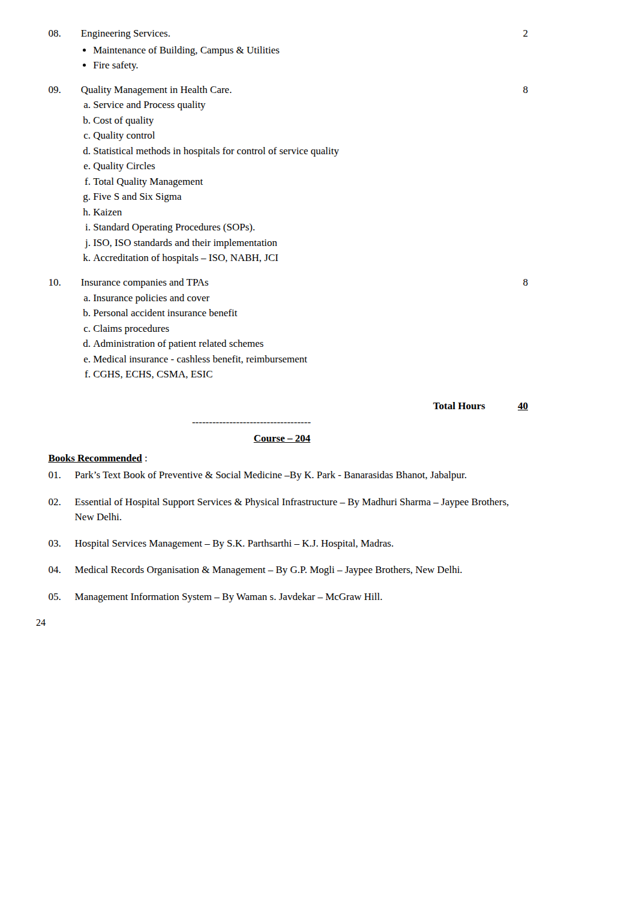08. Engineering Services. 2
Maintenance of Building, Campus & Utilities
Fire safety.
09. Quality Management in Health Care. 8
Service and Process quality
Cost of quality
Quality control
Statistical methods in hospitals for control of service quality
Quality Circles
Total Quality Management
Five S and Six Sigma
Kaizen
Standard Operating Procedures (SOPs).
ISO, ISO standards and their implementation
Accreditation of hospitals – ISO, NABH, JCI
10. Insurance companies and TPAs 8
Insurance policies and cover
Personal accident insurance benefit
Claims procedures
Administration of patient related schemes
Medical insurance - cashless benefit, reimbursement
CGHS, ECHS, CSMA, ESIC
Total Hours 40
-----------------------------------
Course – 204
Books Recommended :
01. Park’s Text Book of Preventive & Social Medicine –By K. Park - Banarasidas Bhanot, Jabalpur.
02. Essential of Hospital Support Services & Physical Infrastructure – By Madhuri Sharma – Jaypee Brothers, New Delhi.
03. Hospital Services Management – By S.K. Parthsarthi – K.J. Hospital, Madras.
04. Medical Records Organisation & Management – By G.P. Mogli – Jaypee Brothers, New Delhi.
05. Management Information System – By Waman s. Javdekar – McGraw Hill.
24